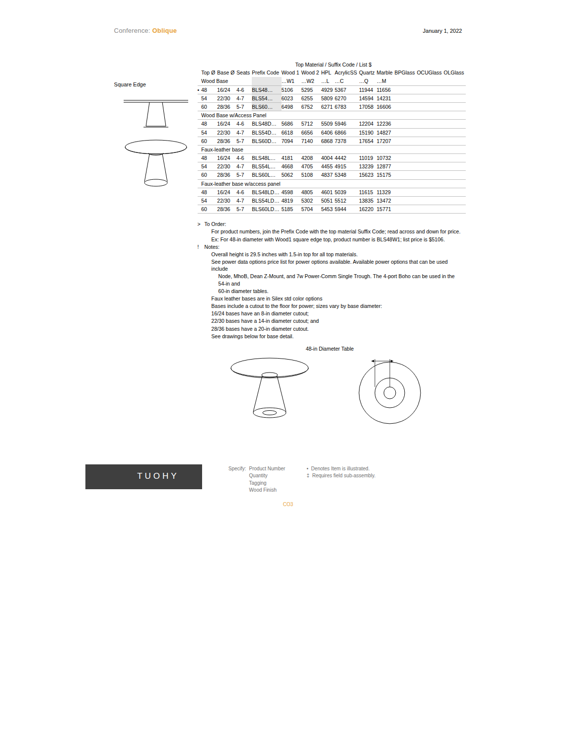Conference: Oblique
January 1, 2022
Square Edge
Top Material / Suffix Code / List $
| | Top Ø | Base Ø | Seats | Prefix Code | Wood 1 | Wood 2 | HPL | AcrylicSS | Quartz | Marble | BPGlass | OCUGlass | OLGlass |
| --- | --- | --- | --- | --- | --- | --- | --- | --- | --- | --- | --- | --- | --- |
| | Wood Base | | …W1 | …W2 | …L | …C | …Q | …M | | | |
| • | 48 | 16/24 | 4-6 | BLS48… | 5106 | 5295 | 4929 | 5367 | 11944 | 11656 | | | |
| | 54 | 22/30 | 4-7 | BLS54… | 6023 | 6255 | 5809 | 6270 | 14594 | 14231 | | | |
| | 60 | 28/36 | 5-7 | BLS60… | 6498 | 6752 | 6271 | 6783 | 17058 | 16606 | | | |
| | Wood Base w/Access Panel |
| | 48 | 16/24 | 4-6 | BLS48D… | 5686 | 5712 | 5509 | 5946 | 12204 | 12236 | | | |
| | 54 | 22/30 | 4-7 | BLS54D… | 6618 | 6656 | 6406 | 6866 | 15190 | 14827 | | | |
| | 60 | 28/36 | 5-7 | BLS60D… | 7094 | 7140 | 6868 | 7378 | 17654 | 17207 | | | |
| | Faux-leather base |
| | 48 | 16/24 | 4-6 | BLS48L… | 4181 | 4208 | 4004 | 4442 | 11019 | 10732 | | | |
| | 54 | 22/30 | 4-7 | BLS54L… | 4668 | 4705 | 4455 | 4915 | 13239 | 12877 | | | |
| | 60 | 28/36 | 5-7 | BLS60L… | 5062 | 5108 | 4837 | 5348 | 15623 | 15175 | | | |
| | Faux-leather base w/access panel |
| | 48 | 16/24 | 4-6 | BLS48LD… | 4598 | 4805 | 4601 | 5039 | 11615 | 11329 | | | |
| | 54 | 22/30 | 4-7 | BLS54LD… | 4819 | 5302 | 5051 | 5512 | 13835 | 13472 | | | |
| | 60 | 28/36 | 5-7 | BLS60LD… | 5185 | 5704 | 5453 | 5944 | 16220 | 15771 | | | |
>
To Order:
For product numbers, join the Prefix Code with the top material Suffix Code; read across and down for price.
Ex: For 48-in diameter with Wood1 square edge top, product number is BLS48W1; list price is $5106.
!
Notes:
Overall height is 29.5 inches with 1.5-in top for all top materials.
See power data options price list for power options available. Available power options that can be used include
Node, MhoB, Dean Z-Mount, and 7w Power-Comm Single Trough. The 4-port Boho can be used in the 54-in and
60-in diameter tables.
Faux leather bases are in Silex std color options
Bases include a cutout to the floor for power; sizes vary by base diameter:
16/24 bases have an 8-in diameter cutout;
22/30 bases have a 14-in diameter cutout; and
28/36 bases have a 20-in diameter cutout.
See drawings below for base detail.
48-in Diameter Table
TUOHY
Specify:
Product Number
Quantity
Tagging
Wood Finish
• Denotes Item is illustrated.
‡ Requires field sub-assembly.
CO3